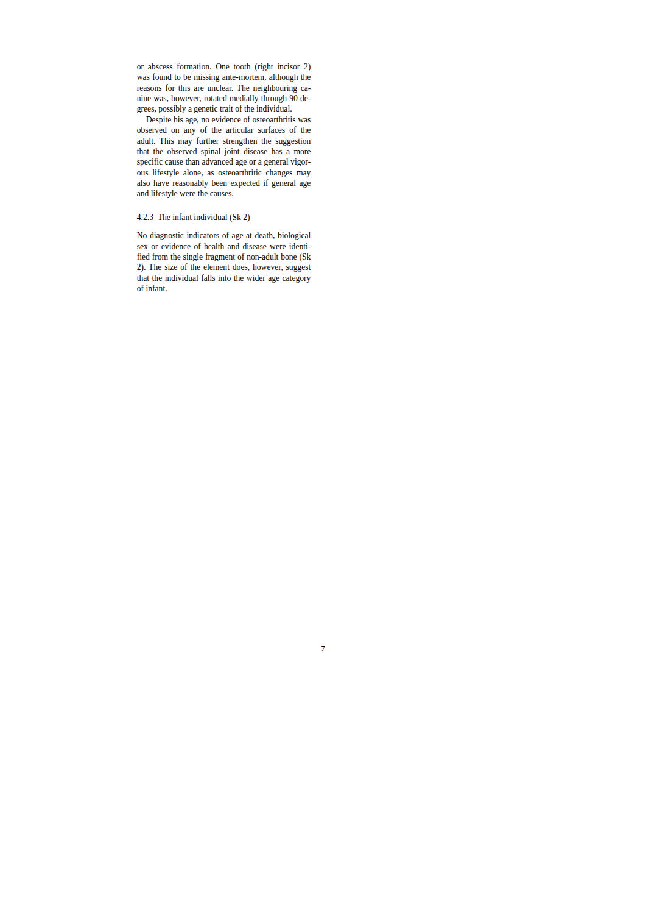or abscess formation. One tooth (right incisor 2) was found to be missing ante-mortem, although the reasons for this are unclear. The neighbouring canine was, however, rotated medially through 90 degrees, possibly a genetic trait of the individual.
Despite his age, no evidence of osteoarthritis was observed on any of the articular surfaces of the adult. This may further strengthen the suggestion that the observed spinal joint disease has a more specific cause than advanced age or a general vigorous lifestyle alone, as osteoarthritic changes may also have reasonably been expected if general age and lifestyle were the causes.
4.2.3 The infant individual (Sk 2)
No diagnostic indicators of age at death, biological sex or evidence of health and disease were identified from the single fragment of non-adult bone (Sk 2). The size of the element does, however, suggest that the individual falls into the wider age category of infant.
7